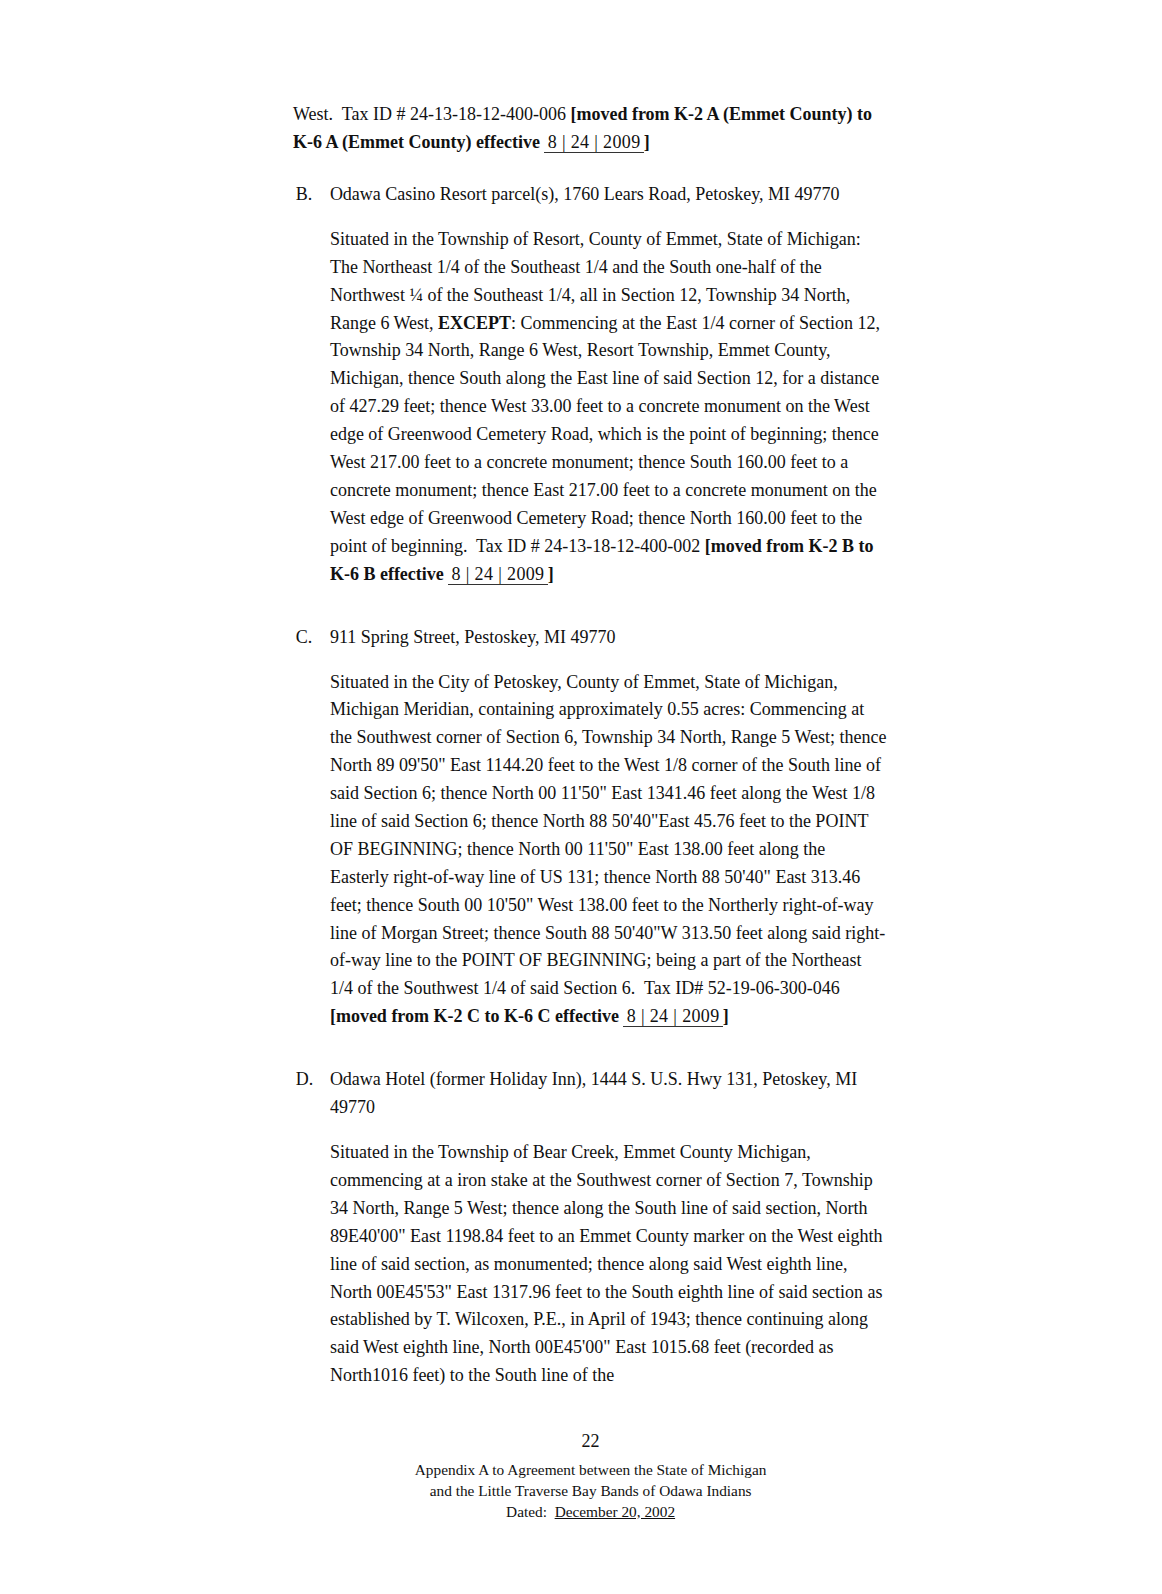West. Tax ID # 24-13-18-12-400-006 [moved from K-2 A (Emmet County) to K-6 A (Emmet County) effective 8 | 24 | 2009]
B.
Odawa Casino Resort parcel(s), 1760 Lears Road, Petoskey, MI 49770
Situated in the Township of Resort, County of Emmet, State of Michigan: The Northeast 1/4 of the Southeast 1/4 and the South one-half of the Northwest ¼ of the Southeast 1/4, all in Section 12, Township 34 North, Range 6 West, EXCEPT: Commencing at the East 1/4 corner of Section 12, Township 34 North, Range 6 West, Resort Township, Emmet County, Michigan, thence South along the East line of said Section 12, for a distance of 427.29 feet; thence West 33.00 feet to a concrete monument on the West edge of Greenwood Cemetery Road, which is the point of beginning; thence West 217.00 feet to a concrete monument; thence South 160.00 feet to a concrete monument; thence East 217.00 feet to a concrete monument on the West edge of Greenwood Cemetery Road; thence North 160.00 feet to the point of beginning. Tax ID # 24-13-18-12-400-002 [moved from K-2 B to K-6 B effective 8 | 24 | 2009]
C.
911 Spring Street, Pestoskey, MI 49770
Situated in the City of Petoskey, County of Emmet, State of Michigan, Michigan Meridian, containing approximately 0.55 acres: Commencing at the Southwest corner of Section 6, Township 34 North, Range 5 West; thence North 89 09'50" East 1144.20 feet to the West 1/8 corner of the South line of said Section 6; thence North 00 11'50" East 1341.46 feet along the West 1/8 line of said Section 6; thence North 88 50'40"East 45.76 feet to the POINT OF BEGINNING; thence North 00 11'50" East 138.00 feet along the Easterly right-of-way line of US 131; thence North 88 50'40" East 313.46 feet; thence South 00 10'50" West 138.00 feet to the Northerly right-of-way line of Morgan Street; thence South 88 50'40"W 313.50 feet along said right-of-way line to the POINT OF BEGINNING; being a part of the Northeast 1/4 of the Southwest 1/4 of said Section 6. Tax ID# 52-19-06-300-046 [moved from K-2 C to K-6 C effective 8 | 24 | 2009]
D.
Odawa Hotel (former Holiday Inn), 1444 S. U.S. Hwy 131, Petoskey, MI 49770
Situated in the Township of Bear Creek, Emmet County Michigan, commencing at a iron stake at the Southwest corner of Section 7, Township 34 North, Range 5 West; thence along the South line of said section, North 89E40'00" East 1198.84 feet to an Emmet County marker on the West eighth line of said section, as monumented; thence along said West eighth line, North 00E45'53" East 1317.96 feet to the South eighth line of said section as established by T. Wilcoxen, P.E., in April of 1943; thence continuing along said West eighth line, North 00E45'00" East 1015.68 feet (recorded as North1016 feet) to the South line of the
22
Appendix A to Agreement between the State of Michigan
and the Little Traverse Bay Bands of Odawa Indians
Dated: December 20, 2002